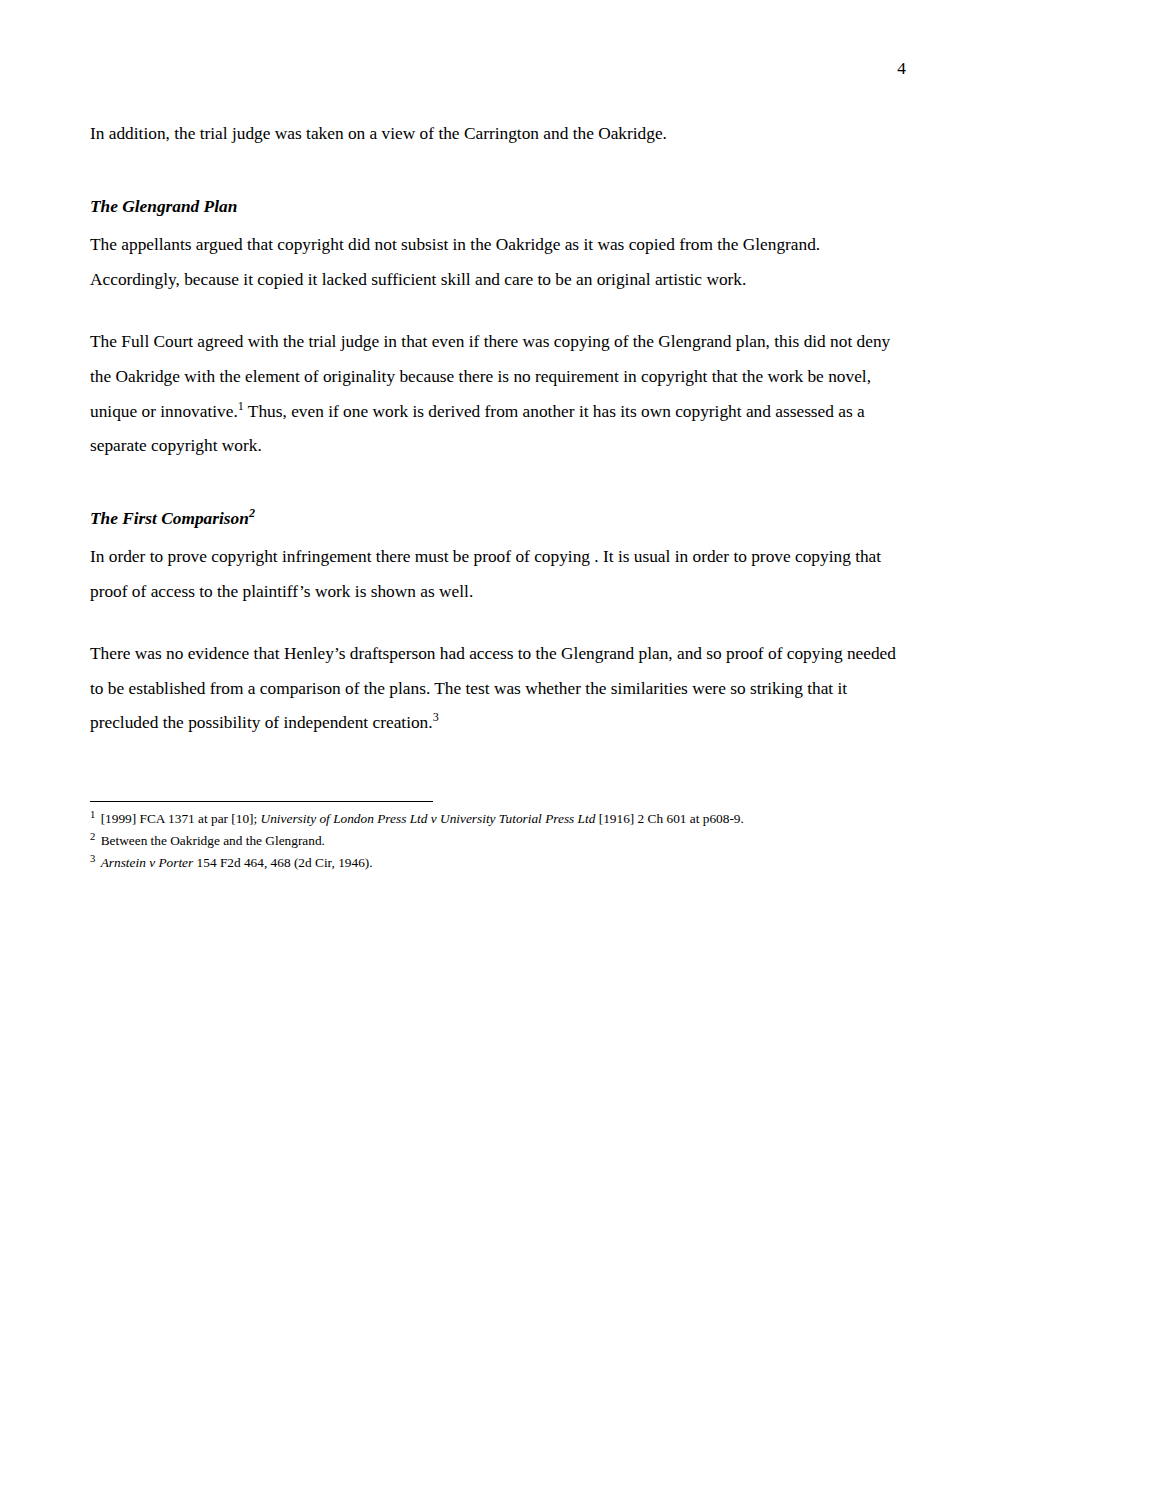4
In addition, the trial judge was taken on a view of the Carrington and the Oakridge.
The Glengrand Plan
The appellants argued that copyright did not subsist in the Oakridge as it was copied from the Glengrand. Accordingly, because it copied it lacked sufficient skill and care to be an original artistic work.
The Full Court agreed with the trial judge in that even if there was copying of the Glengrand plan, this did not deny the Oakridge with the element of originality because there is no requirement in copyright that the work be novel, unique or innovative.1 Thus, even if one work is derived from another it has its own copyright and assessed as a separate copyright work.
The First Comparison2
In order to prove copyright infringement there must be proof of copying . It is usual in order to prove copying that proof of access to the plaintiff’s work is shown as well.
There was no evidence that Henley’s draftsperson had access to the Glengrand plan, and so proof of copying needed to be established from a comparison of the plans. The test was whether the similarities were so striking that it precluded the possibility of independent creation.3
1 [1999] FCA 1371 at par [10]; University of London Press Ltd v University Tutorial Press Ltd [1916] 2 Ch 601 at p608-9.
2 Between the Oakridge and the Glengrand.
3 Arnstein v Porter 154 F2d 464, 468 (2d Cir, 1946).